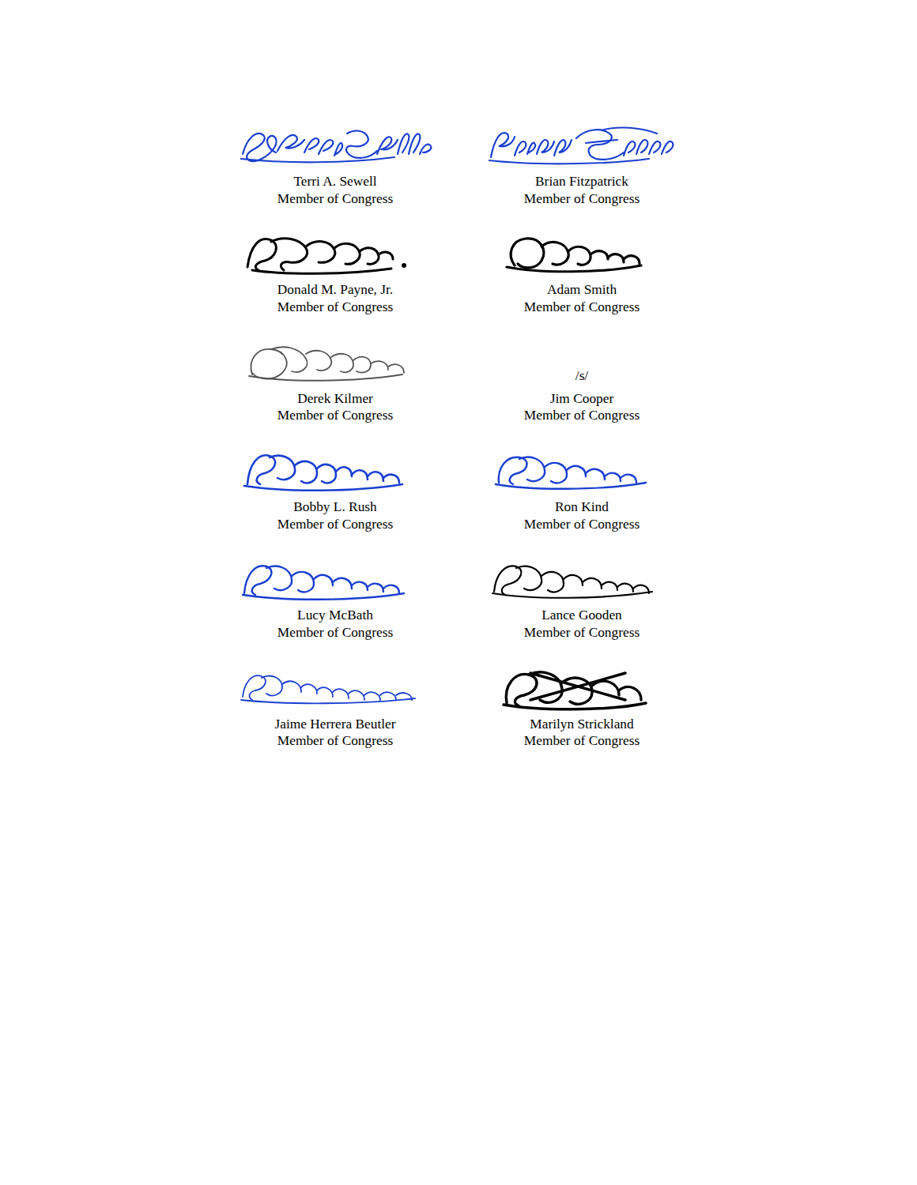| Terri A. Sewell Member of Congress | Brian Fitzpatrick Member of Congress |
| Donald M. Payne, Jr. Member of Congress | Adam Smith Member of Congress |
| Derek Kilmer Member of Congress | /s/ Jim Cooper Member of Congress |
| Bobby L. Rush Member of Congress | Ron Kind Member of Congress |
| Lucy McBath Member of Congress | Lance Gooden Member of Congress |
| Jaime Herrera Beutler Member of Congress | Marilyn Strickland Member of Congress |